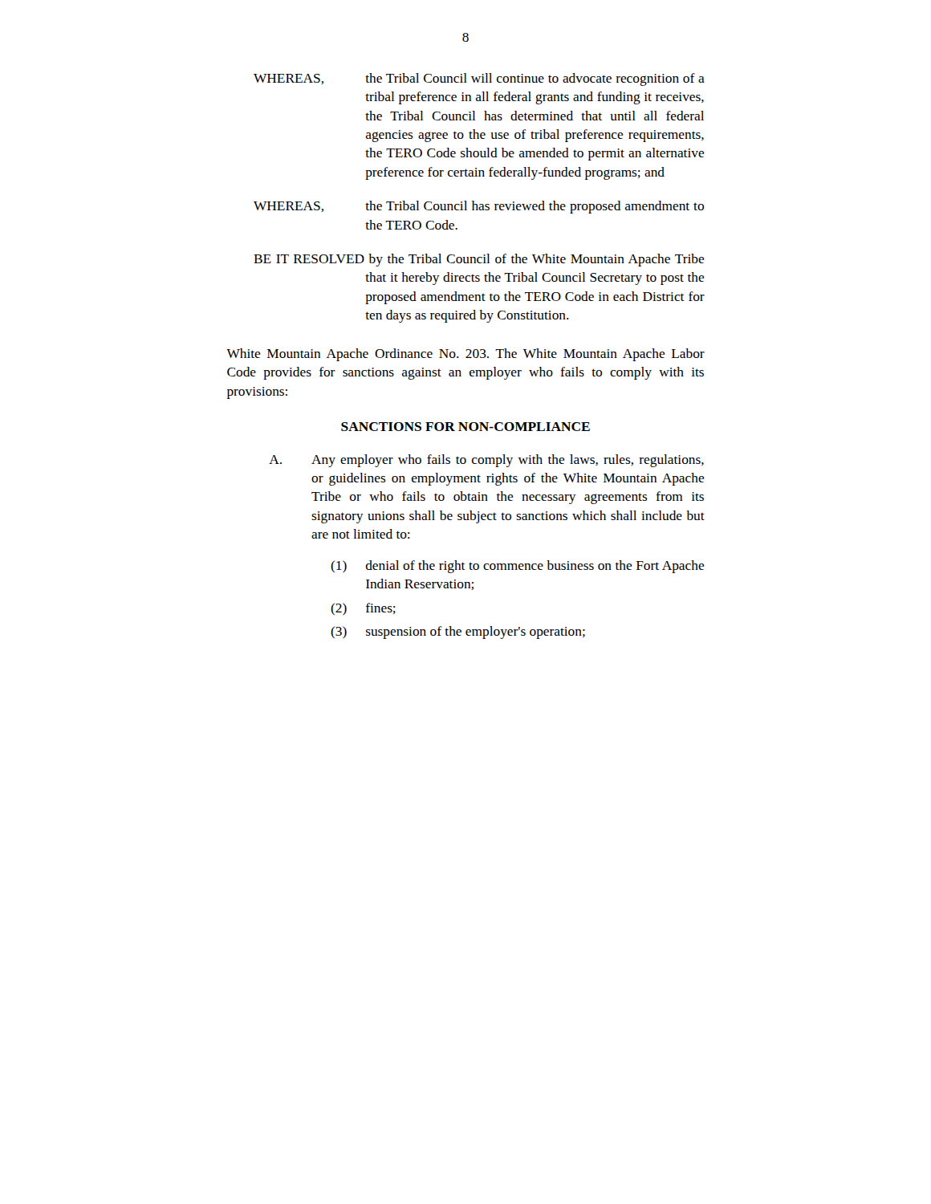8
WHEREAS,
the Tribal Council will continue to advocate recognition of a tribal preference in all federal grants and funding it receives, the Tribal Council has determined that until all federal agencies agree to the use of tribal preference requirements, the TERO Code should be amended to permit an alternative preference for certain federally-funded programs; and
WHEREAS,
the Tribal Council has reviewed the proposed amendment to the TERO Code.
BE IT RESOLVED by the Tribal Council of the White Mountain Apache Tribe that it hereby directs the Tribal Council Secretary to post the proposed amendment to the TERO Code in each District for ten days as required by Constitution.
White Mountain Apache Ordinance No. 203. The White Mountain Apache Labor Code provides for sanctions against an employer who fails to comply with its provisions:
SANCTIONS FOR NON-COMPLIANCE
A.
Any employer who fails to comply with the laws, rules, regulations, or guidelines on employment rights of the White Mountain Apache Tribe or who fails to obtain the necessary agreements from its signatory unions shall be subject to sanctions which shall include but are not limited to:
(1) denial of the right to commence business on the Fort Apache Indian Reservation;
(2) fines;
(3) suspension of the employer's operation;